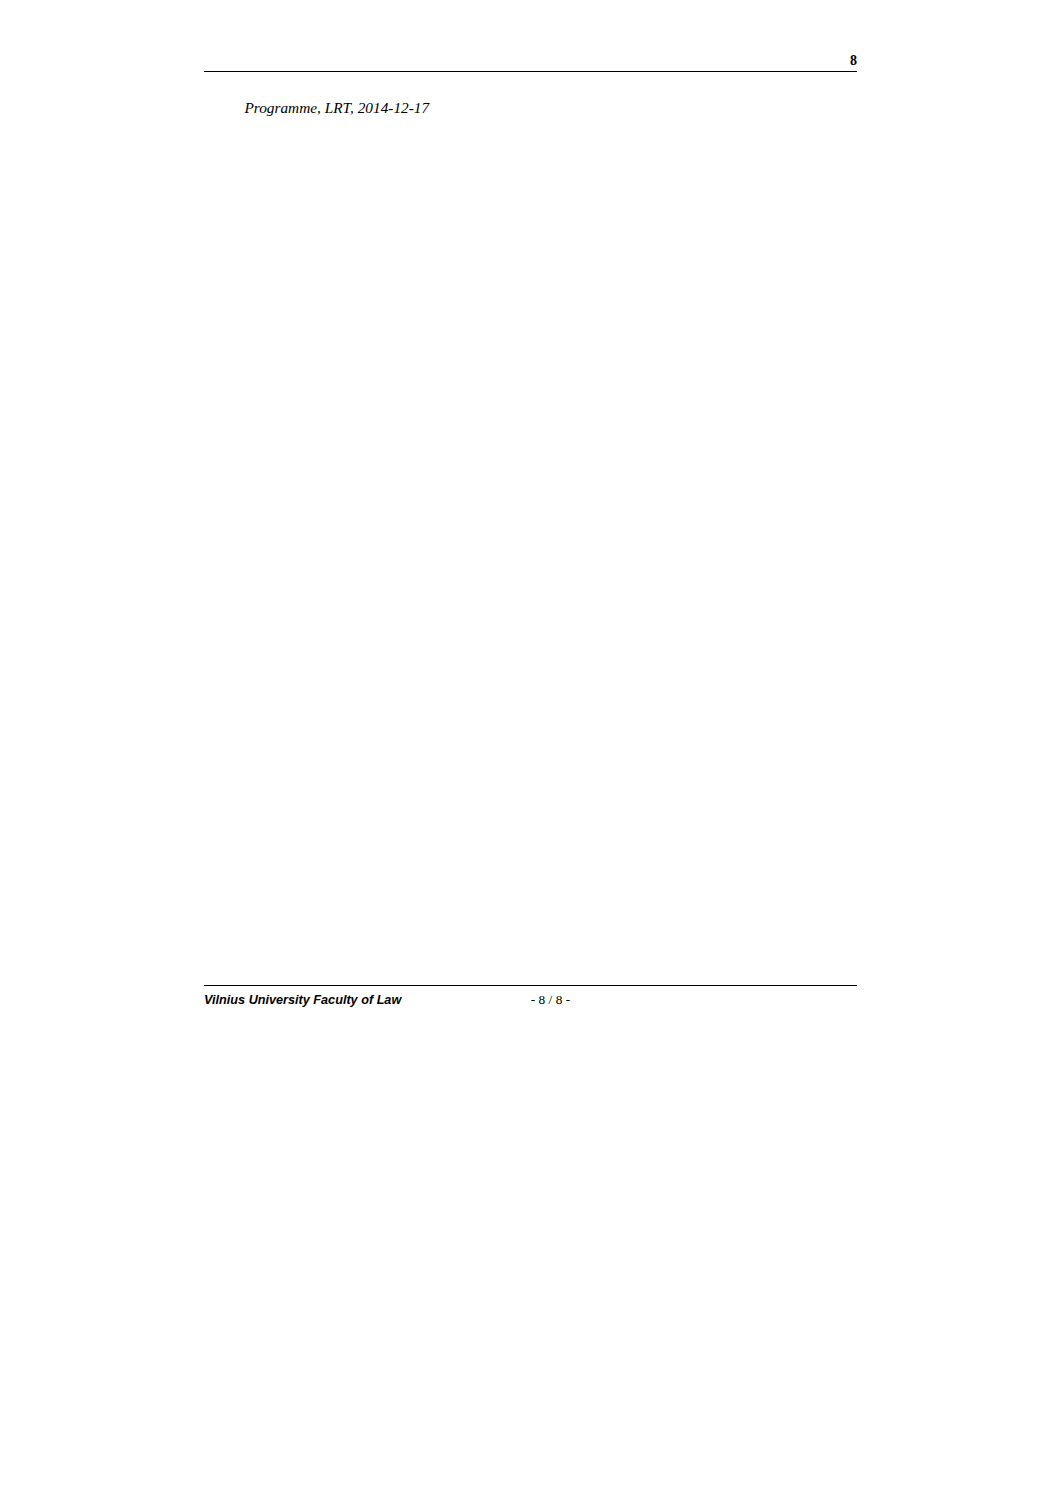8
Programme, LRT, 2014-12-17
Vilnius University Faculty of Law - 8 / 8 -